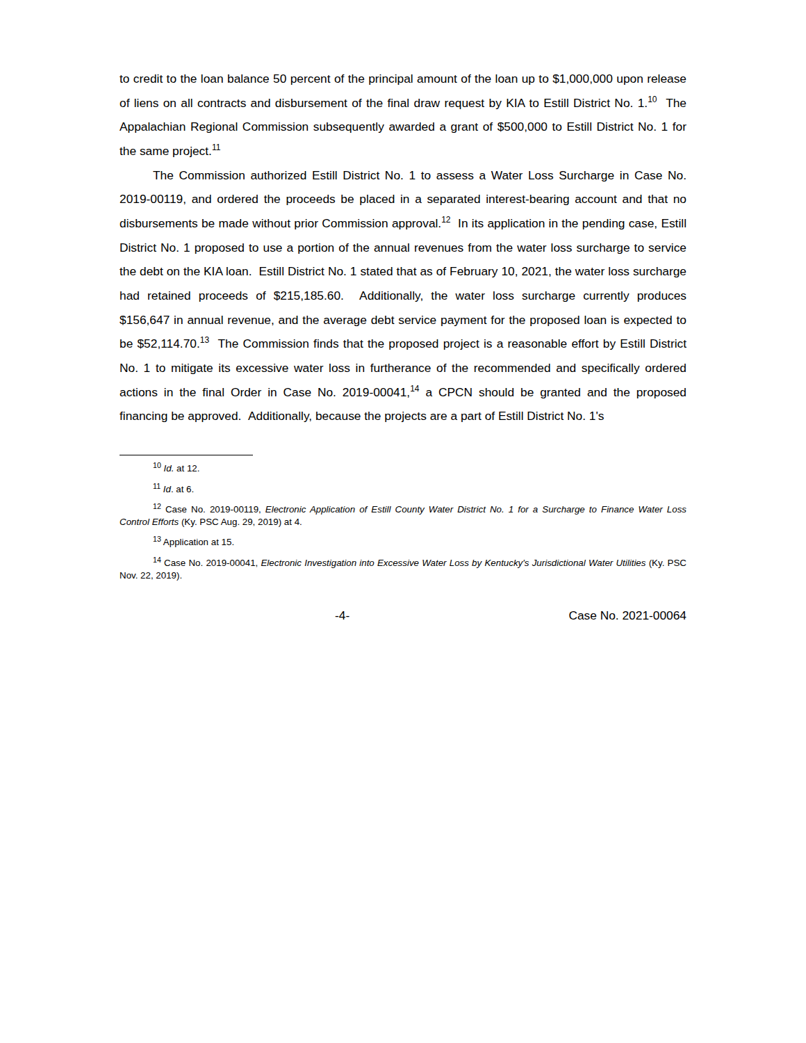to credit to the loan balance 50 percent of the principal amount of the loan up to $1,000,000 upon release of liens on all contracts and disbursement of the final draw request by KIA to Estill District No. 1.10 The Appalachian Regional Commission subsequently awarded a grant of $500,000 to Estill District No. 1 for the same project.11
The Commission authorized Estill District No. 1 to assess a Water Loss Surcharge in Case No. 2019-00119, and ordered the proceeds be placed in a separated interest-bearing account and that no disbursements be made without prior Commission approval.12 In its application in the pending case, Estill District No. 1 proposed to use a portion of the annual revenues from the water loss surcharge to service the debt on the KIA loan. Estill District No. 1 stated that as of February 10, 2021, the water loss surcharge had retained proceeds of $215,185.60. Additionally, the water loss surcharge currently produces $156,647 in annual revenue, and the average debt service payment for the proposed loan is expected to be $52,114.70.13 The Commission finds that the proposed project is a reasonable effort by Estill District No. 1 to mitigate its excessive water loss in furtherance of the recommended and specifically ordered actions in the final Order in Case No. 2019-00041,14 a CPCN should be granted and the proposed financing be approved. Additionally, because the projects are a part of Estill District No. 1's
10 Id. at 12.
11 Id. at 6.
12 Case No. 2019-00119, Electronic Application of Estill County Water District No. 1 for a Surcharge to Finance Water Loss Control Efforts (Ky. PSC Aug. 29, 2019) at 4.
13 Application at 15.
14 Case No. 2019-00041, Electronic Investigation into Excessive Water Loss by Kentucky's Jurisdictional Water Utilities (Ky. PSC Nov. 22, 2019).
-4- Case No. 2021-00064